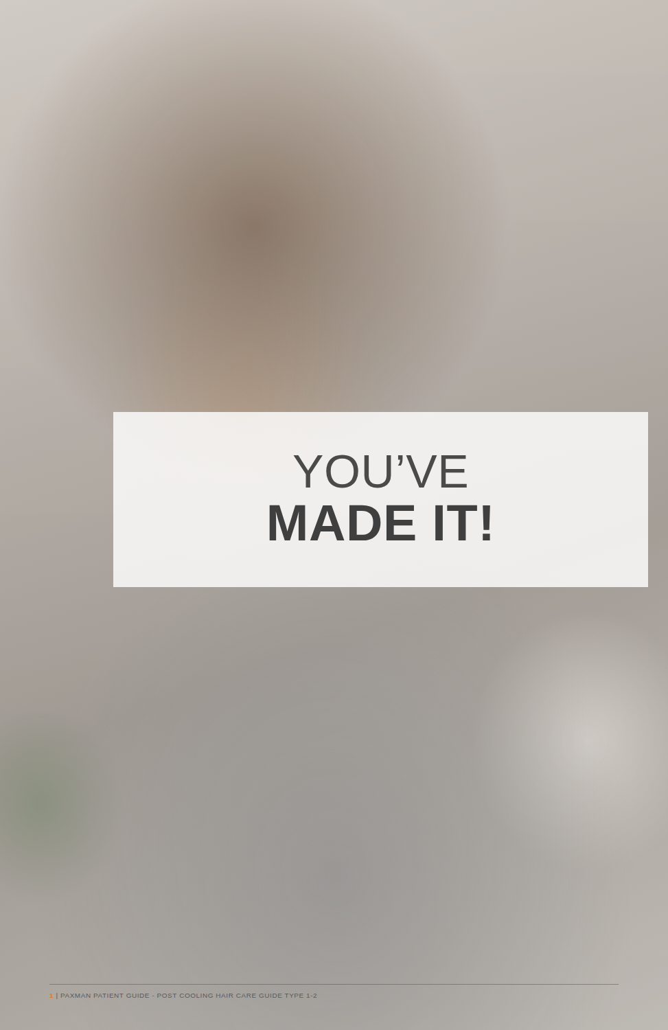YOU’VE MADE IT!
1 | PAXMAN PATIENT GUIDE - POST COOLING HAIR CARE GUIDE TYPE 1-2